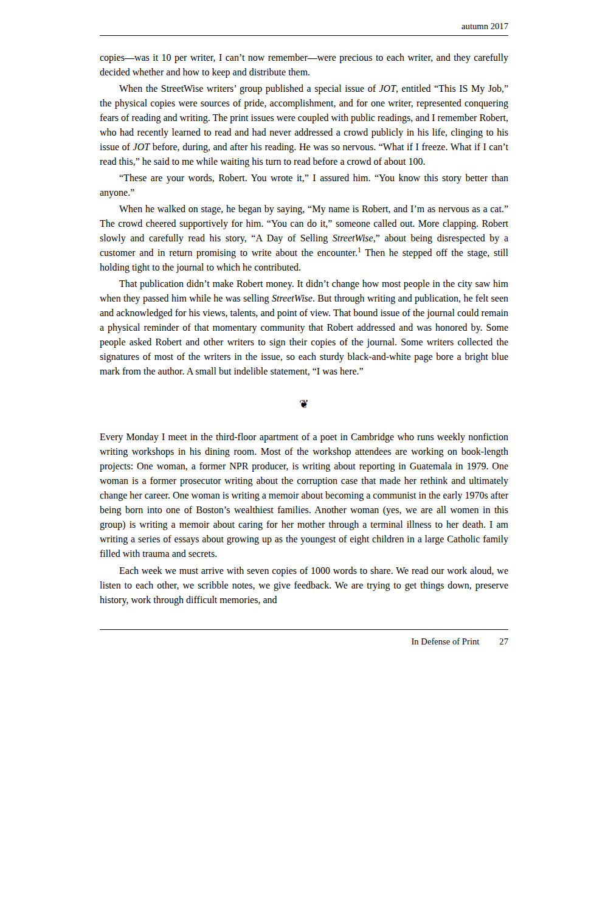autumn 2017
copies—was it 10 per writer, I can’t now remember—were precious to each writer, and they carefully decided whether and how to keep and distribute them.
When the StreetWise writers’ group published a special issue of JOT, entitled “This IS My Job,” the physical copies were sources of pride, accomplishment, and for one writer, represented conquering fears of reading and writing. The print issues were coupled with public readings, and I remember Robert, who had recently learned to read and had never addressed a crowd publicly in his life, clinging to his issue of JOT before, during, and after his reading. He was so nervous. “What if I freeze. What if I can’t read this,” he said to me while waiting his turn to read before a crowd of about 100.
“These are your words, Robert. You wrote it,” I assured him. “You know this story better than anyone.”
When he walked on stage, he began by saying, “My name is Robert, and I’m as nervous as a cat.” The crowd cheered supportively for him. “You can do it,” someone called out. More clapping. Robert slowly and carefully read his story, “A Day of Selling StreetWise,” about being disrespected by a customer and in return promising to write about the encounter.1 Then he stepped off the stage, still holding tight to the journal to which he contributed.
That publication didn’t make Robert money. It didn’t change how most people in the city saw him when they passed him while he was selling StreetWise. But through writing and publication, he felt seen and acknowledged for his views, talents, and point of view. That bound issue of the journal could remain a physical reminder of that momentary community that Robert addressed and was honored by. Some people asked Robert and other writers to sign their copies of the journal. Some writers collected the signatures of most of the writers in the issue, so each sturdy black-and-white page bore a bright blue mark from the author. A small but indelible statement, “I was here.”
❦
Every Monday I meet in the third-floor apartment of a poet in Cambridge who runs weekly nonfiction writing workshops in his dining room. Most of the workshop attendees are working on book-length projects: One woman, a former NPR producer, is writing about reporting in Guatemala in 1979. One woman is a former prosecutor writing about the corruption case that made her rethink and ultimately change her career. One woman is writing a memoir about becoming a communist in the early 1970s after being born into one of Boston’s wealthiest families. Another woman (yes, we are all women in this group) is writing a memoir about caring for her mother through a terminal illness to her death. I am writing a series of essays about growing up as the youngest of eight children in a large Catholic family filled with trauma and secrets.
Each week we must arrive with seven copies of 1000 words to share. We read our work aloud, we listen to each other, we scribble notes, we give feedback. We are trying to get things down, preserve history, work through difficult memories, and
In Defense of Print 27